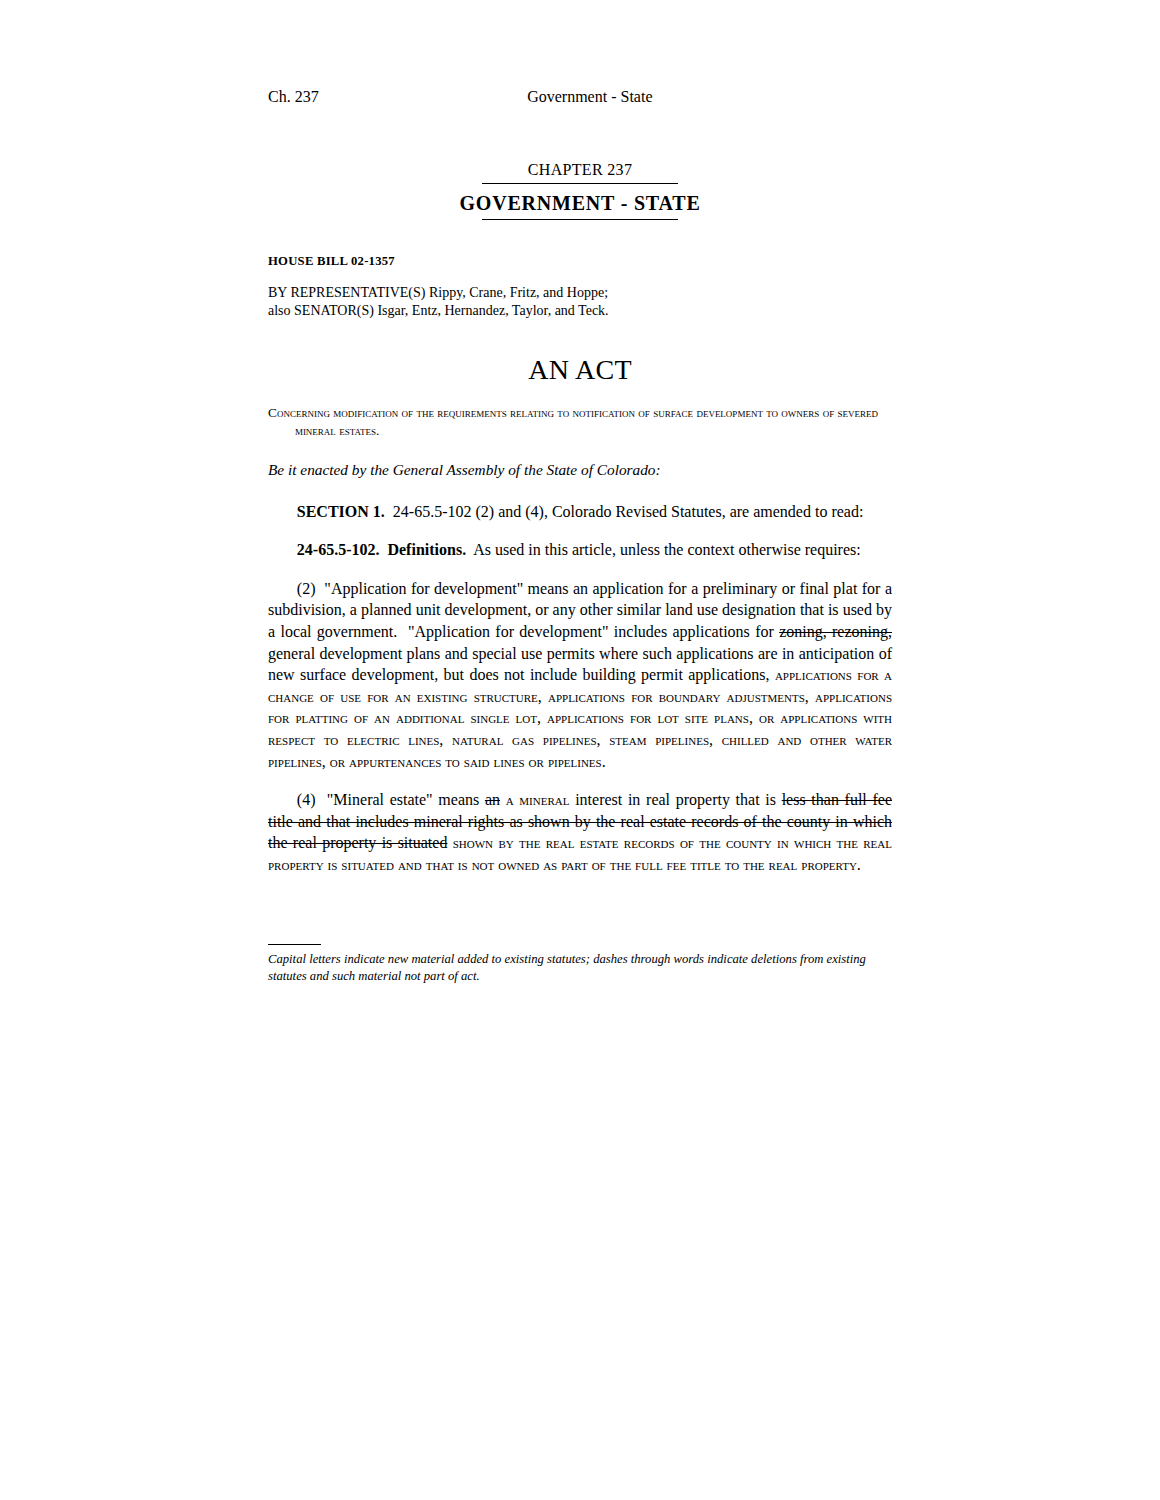Ch. 237
Government - State
CHAPTER 237
GOVERNMENT - STATE
HOUSE BILL 02-1357
BY REPRESENTATIVE(S) Rippy, Crane, Fritz, and Hoppe;
also SENATOR(S) Isgar, Entz, Hernandez, Taylor, and Teck.
AN ACT
Concerning modification of the requirements relating to notification of surface development to owners of severed mineral estates.
Be it enacted by the General Assembly of the State of Colorado:
SECTION 1. 24-65.5-102 (2) and (4), Colorado Revised Statutes, are amended to read:
24-65.5-102. Definitions. As used in this article, unless the context otherwise requires:
(2) "Application for development" means an application for a preliminary or final plat for a subdivision, a planned unit development, or any other similar land use designation that is used by a local government. "Application for development" includes applications for zoning, rezoning, general development plans and special use permits where such applications are in anticipation of new surface development, but does not include building permit applications, applications for a change of use for an existing structure, applications for boundary adjustments, applications for platting of an additional single lot, applications for lot site plans, or applications with respect to electric lines, natural gas pipelines, steam pipelines, chilled and other water pipelines, or appurtenances to said lines or pipelines.
(4) "Mineral estate" means an a mineral interest in real property that is less than full fee title and that includes mineral rights as shown by the real estate records of the county in which the real property is situated shown by the real estate records of the county in which the real property is situated and that is not owned as part of the full fee title to the real property.
Capital letters indicate new material added to existing statutes; dashes through words indicate deletions from existing statutes and such material not part of act.